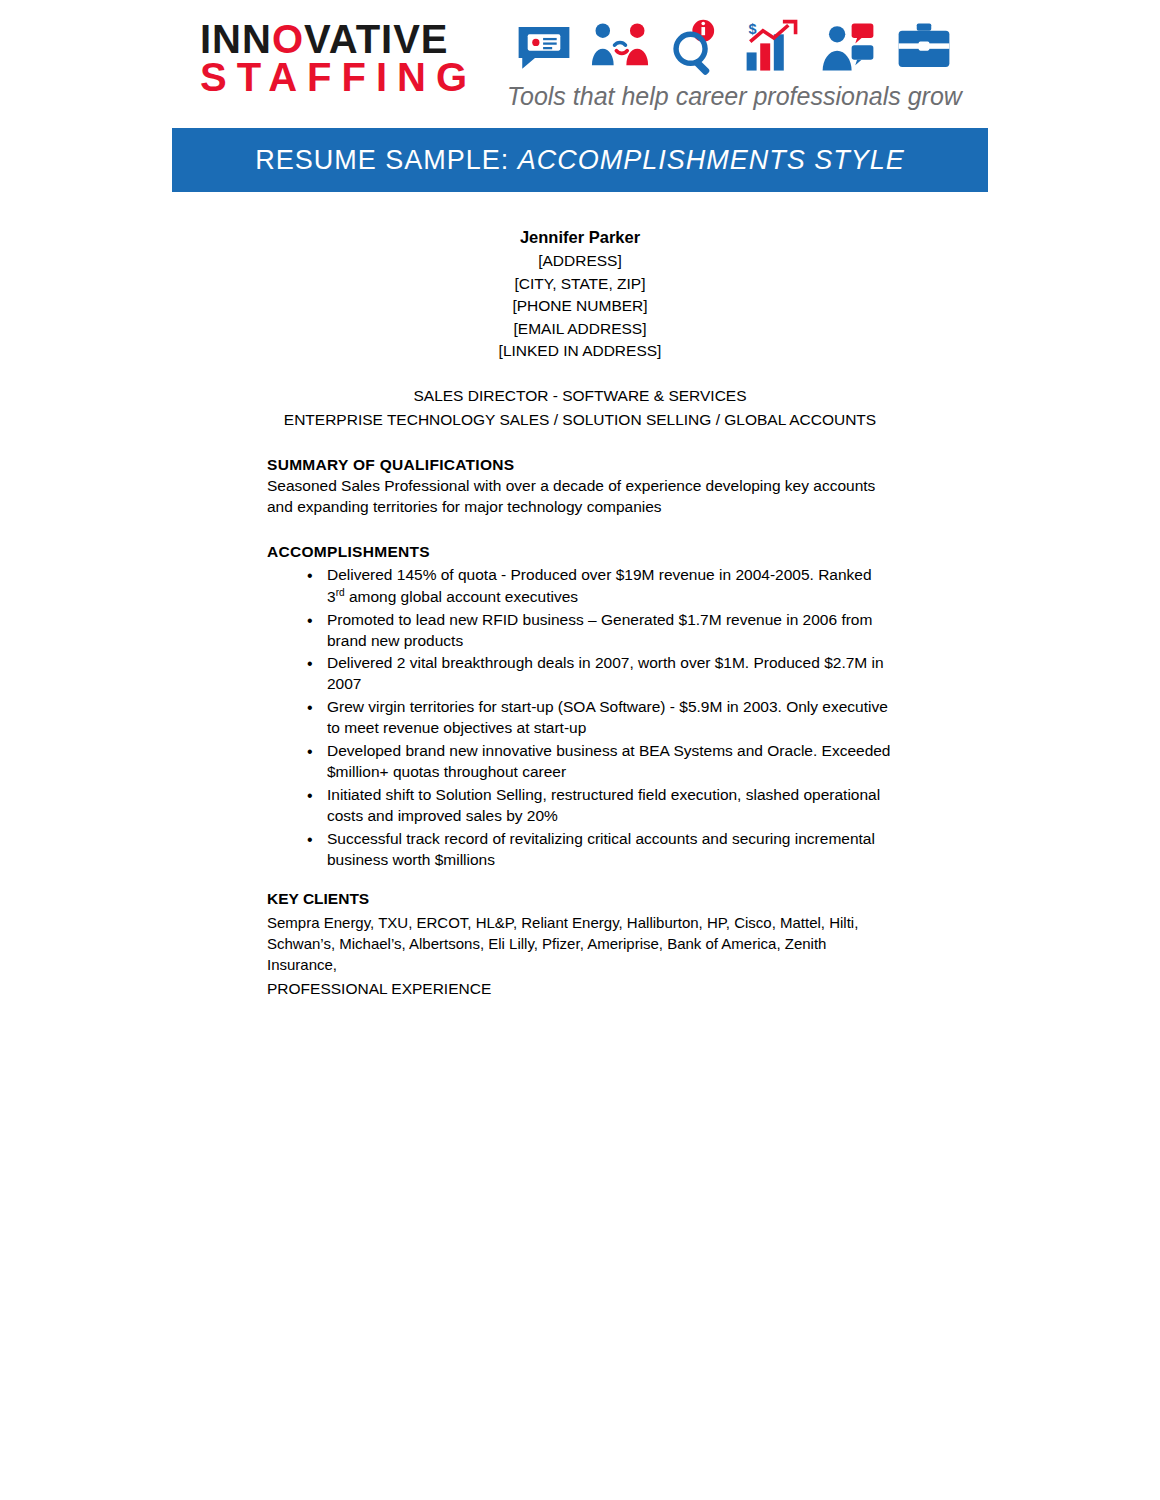INNOVATIVE
STAFFING
$
Tools that help career professionals grow
RESUME SAMPLE: ACCOMPLISHMENTS STYLE
Jennifer Parker
[ADDRESS]
[CITY, STATE, ZIP]
[PHONE NUMBER]
[EMAIL ADDRESS]
[LINKED IN ADDRESS]
SALES DIRECTOR - SOFTWARE & SERVICES
ENTERPRISE TECHNOLOGY SALES / SOLUTION SELLING / GLOBAL ACCOUNTS
SUMMARY OF QUALIFICATIONS
Seasoned Sales Professional with over a decade of experience developing key accounts and expanding territories for major technology companies
ACCOMPLISHMENTS
Delivered 145% of quota - Produced over $19M revenue in 2004-2005. Ranked 3rd among global account executives
Promoted to lead new RFID business – Generated $1.7M revenue in 2006 from brand new products
Delivered 2 vital breakthrough deals in 2007, worth over $1M. Produced $2.7M in 2007
Grew virgin territories for start-up (SOA Software) - $5.9M in 2003. Only executive to meet revenue objectives at start-up
Developed brand new innovative business at BEA Systems and Oracle. Exceeded $million+ quotas throughout career
Initiated shift to Solution Selling, restructured field execution, slashed operational costs and improved sales by 20%
Successful track record of revitalizing critical accounts and securing incremental business worth $millions
KEY CLIENTS
Sempra Energy, TXU, ERCOT, HL&P, Reliant Energy, Halliburton, HP, Cisco, Mattel, Hilti, Schwan’s, Michael’s, Albertsons, Eli Lilly, Pfizer, Ameriprise, Bank of America, Zenith Insurance,
PROFESSIONAL EXPERIENCE